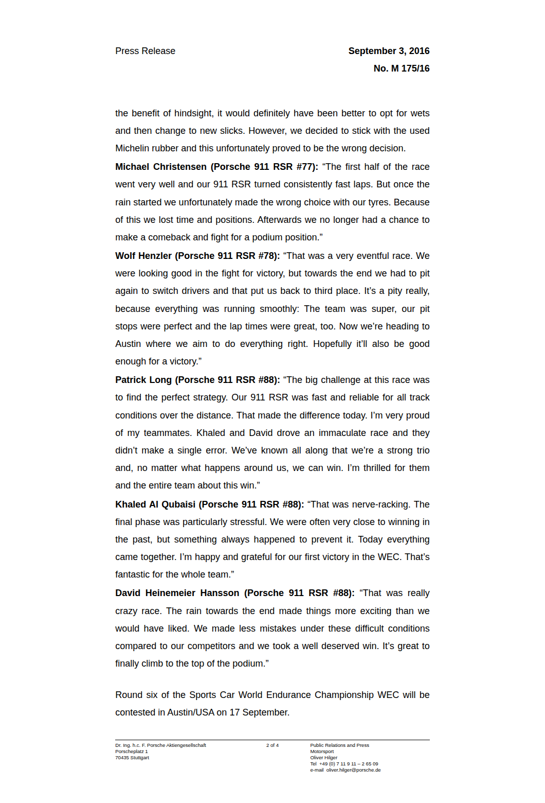Press Release
September 3, 2016
No. M 175/16
the benefit of hindsight, it would definitely have been better to opt for wets and then change to new slicks. However, we decided to stick with the used Michelin rubber and this unfortunately proved to be the wrong decision.
Michael Christensen (Porsche 911 RSR #77): “The first half of the race went very well and our 911 RSR turned consistently fast laps. But once the rain started we unfortunately made the wrong choice with our tyres. Because of this we lost time and positions. Afterwards we no longer had a chance to make a comeback and fight for a podium position.”
Wolf Henzler (Porsche 911 RSR #78): “That was a very eventful race. We were looking good in the fight for victory, but towards the end we had to pit again to switch drivers and that put us back to third place. It’s a pity really, because everything was running smoothly: The team was super, our pit stops were perfect and the lap times were great, too. Now we’re heading to Austin where we aim to do everything right. Hopefully it’ll also be good enough for a victory.”
Patrick Long (Porsche 911 RSR #88): “The big challenge at this race was to find the perfect strategy. Our 911 RSR was fast and reliable for all track conditions over the distance. That made the difference today. I’m very proud of my teammates. Khaled and David drove an immaculate race and they didn’t make a single error. We’ve known all along that we’re a strong trio and, no matter what happens around us, we can win. I’m thrilled for them and the entire team about this win.”
Khaled Al Qubaisi (Porsche 911 RSR #88): “That was nerve-racking. The final phase was particularly stressful. We were often very close to winning in the past, but something always happened to prevent it. Today everything came together. I’m happy and grateful for our first victory in the WEC. That’s fantastic for the whole team.”
David Heinemeier Hansson (Porsche 911 RSR #88): “That was really crazy race. The rain towards the end made things more exciting than we would have liked. We made less mistakes under these difficult conditions compared to our competitors and we took a well deserved win. It’s great to finally climb to the top of the podium.”
Round six of the Sports Car World Endurance Championship WEC will be contested in Austin/USA on 17 September.
Dr. Ing. h.c. F. Porsche Aktiengesellschaft
Porscheplatz 1
70435 Stuttgart
2 of 4
Public Relations and Press
Motorsport
Oliver Hilger
Tel +49 (0) 7 11 9 11 – 2 65 09
e-mail oliver.hilger@porsche.de